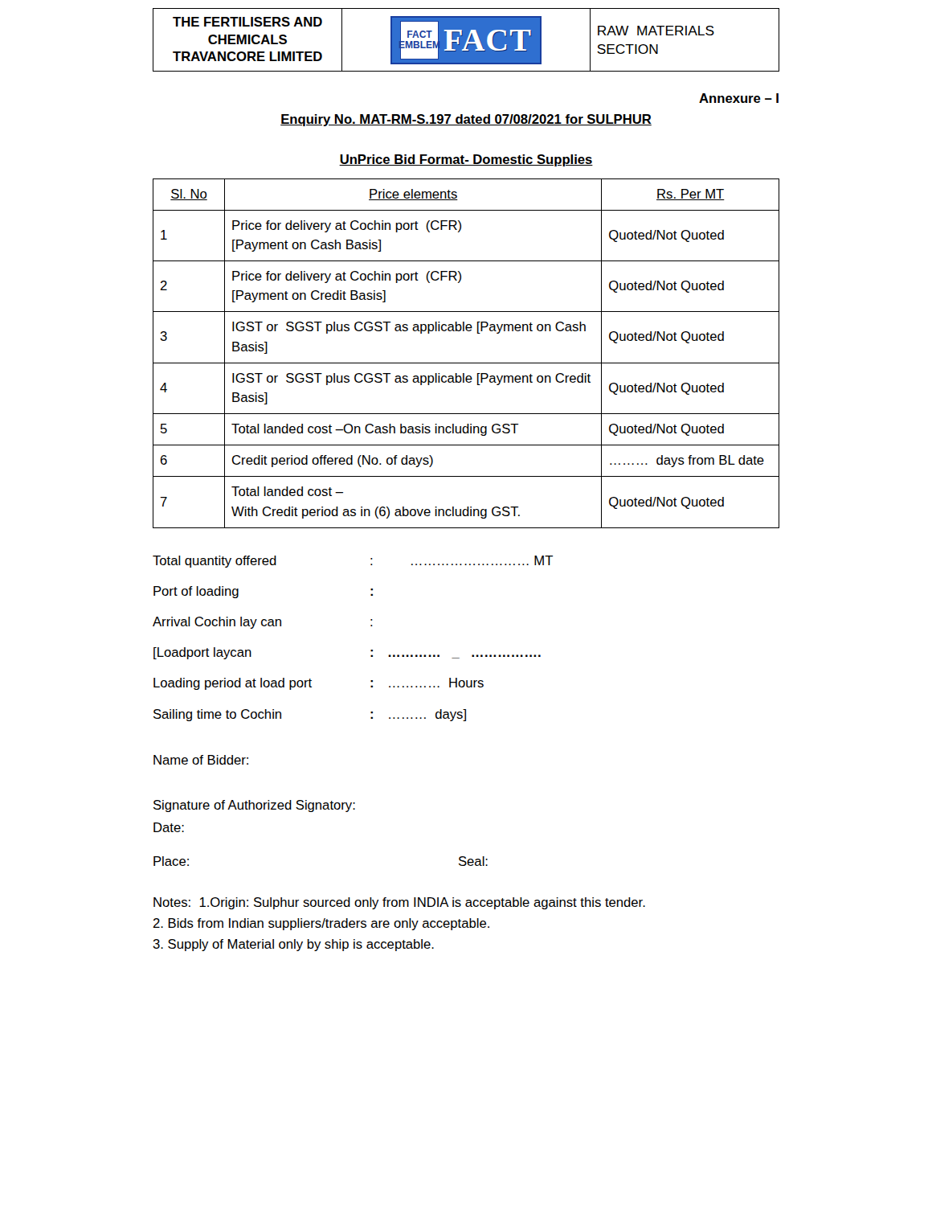| THE FERTILISERS AND CHEMICALS TRAVANCORE LIMITED | FACT EMBLEM FACT | RAW MATERIALS SECTION |
Annexure – I
Enquiry No. MAT-RM-S.197 dated 07/08/2021 for SULPHUR
UnPrice Bid Format- Domestic Supplies
| Sl. No | Price elements | Rs. Per MT |
| --- | --- | --- |
| 1 | Price for delivery at Cochin port (CFR) [Payment on Cash Basis] | Quoted/Not Quoted |
| 2 | Price for delivery at Cochin port (CFR) [Payment on Credit Basis] | Quoted/Not Quoted |
| 3 | IGST or SGST plus CGST as applicable [Payment on Cash Basis] | Quoted/Not Quoted |
| 4 | IGST or SGST plus CGST as applicable [Payment on Credit Basis] | Quoted/Not Quoted |
| 5 | Total landed cost –On Cash basis including GST | Quoted/Not Quoted |
| 6 | Credit period offered (No. of days) | ……… days from BL date |
| 7 | Total landed cost – With Credit period as in (6) above including GST. | Quoted/Not Quoted |
| Total quantity offered | : | ……………………… MT |
| Port of loading | : | |
| Arrival Cochin lay can | : | |
| [Loadport laycan | : | ………… _ ……………. |
| Loading period at load port | : | ………… Hours |
| Sailing time to Cochin | : | ……… days] |
Name of Bidder:
Signature of Authorized Signatory:
Date:
Place:
Seal:
Notes: 1.Origin: Sulphur sourced only from INDIA is acceptable against this tender.
2. Bids from Indian suppliers/traders are only acceptable.
3. Supply of Material only by ship is acceptable.